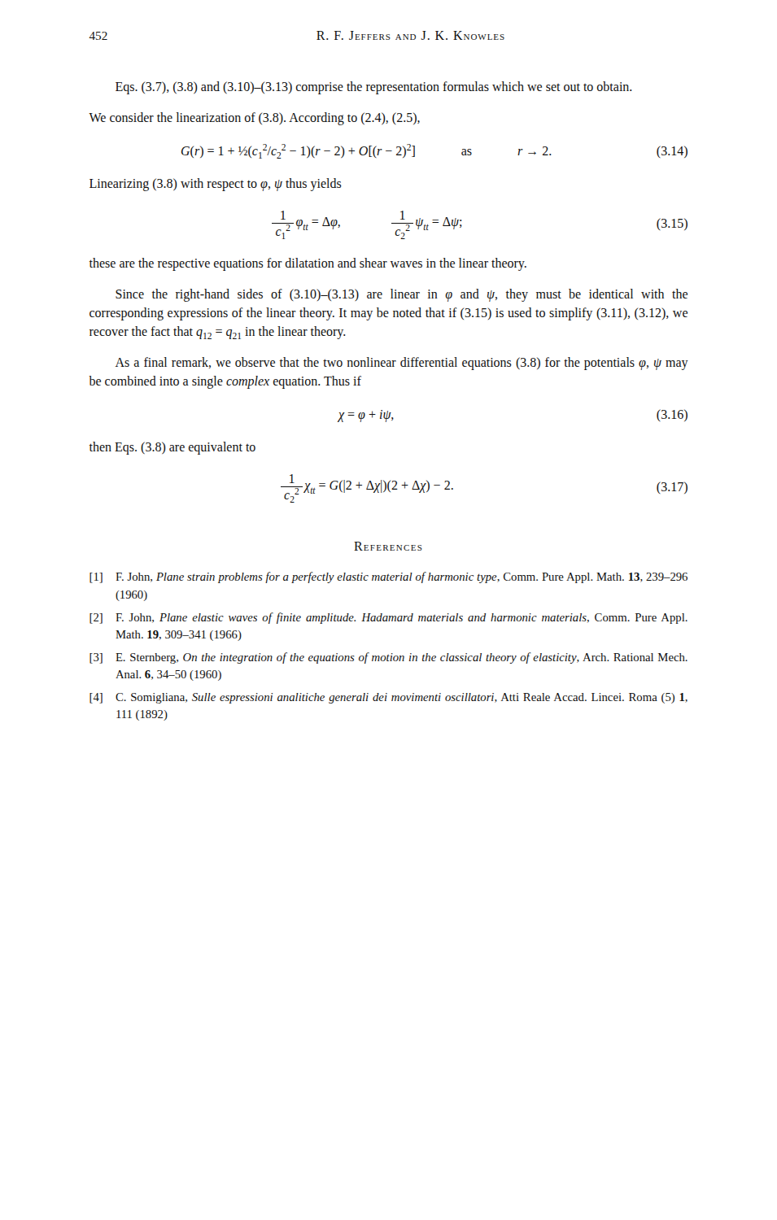452 R. F. Jeffers and J. K. Knowles
Eqs. (3.7), (3.8) and (3.10)–(3.13) comprise the representation formulas which we set out to obtain.
We consider the linearization of (3.8). According to (2.4), (2.5),
G(r) = 1 + ½(c12/c22 − 1)(r − 2) + O[(r − 2)2] as r → 2.
(3.14)
Linearizing (3.8) with respect to φ, ψ thus yields
1 c12 φtt = Δφ, 1 c22 ψtt = Δψ;
(3.15)
these are the respective equations for dilatation and shear waves in the linear theory.
Since the right-hand sides of (3.10)–(3.13) are linear in φ and ψ, they must be identical with the corresponding expressions of the linear theory. It may be noted that if (3.15) is used to simplify (3.11), (3.12), we recover the fact that q12 = q21 in the linear theory.
As a final remark, we observe that the two nonlinear differential equations (3.8) for the potentials φ, ψ may be combined into a single complex equation. Thus if
χ = φ + iψ,
(3.16)
then Eqs. (3.8) are equivalent to
1 c22 χtt = G(|2 + Δχ|)(2 + Δχ) − 2.
(3.17)
References
[1] F. John, Plane strain problems for a perfectly elastic material of harmonic type, Comm. Pure Appl. Math. 13, 239–296 (1960)
[2] F. John, Plane elastic waves of finite amplitude. Hadamard materials and harmonic materials, Comm. Pure Appl. Math. 19, 309–341 (1966)
[3] E. Sternberg, On the integration of the equations of motion in the classical theory of elasticity, Arch. Rational Mech. Anal. 6, 34–50 (1960)
[4] C. Somigliana, Sulle espressioni analitiche generali dei movimenti oscillatori, Atti Reale Accad. Lincei. Roma (5) 1, 111 (1892)